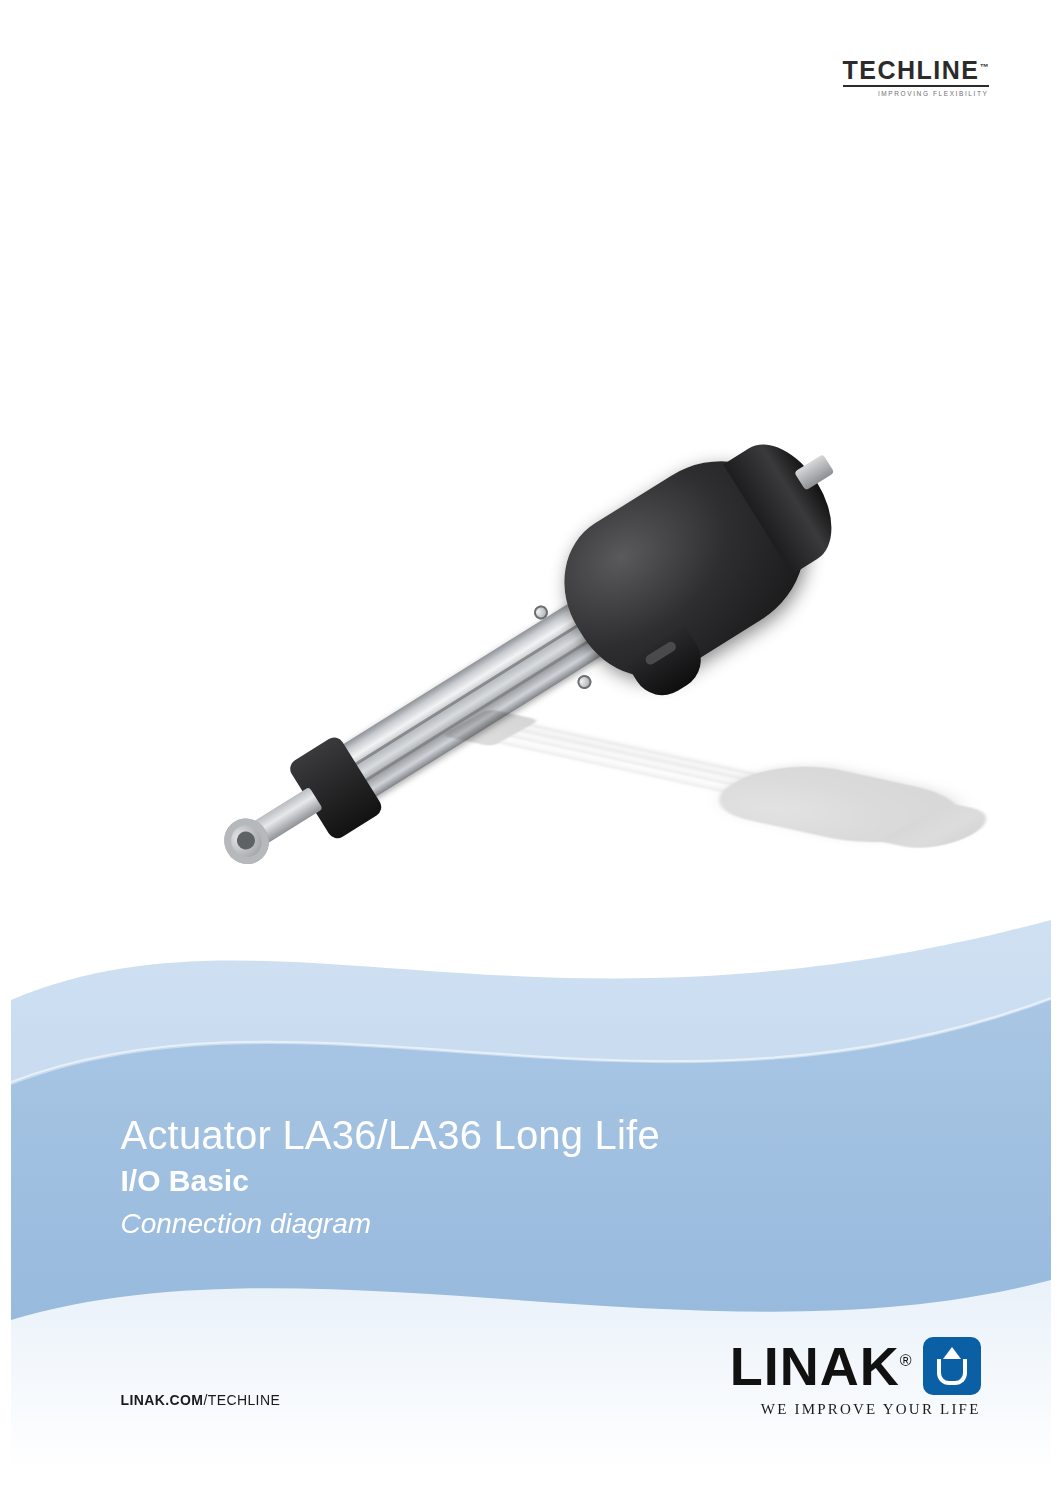TECHLINE™
IMPROVING FLEXIBILITY
Actuator LA36/LA36 Long Life
I/O Basic
Connection diagram
LINAK.COM/TECHLINE
LINAK®
WE IMPROVE YOUR LIFE